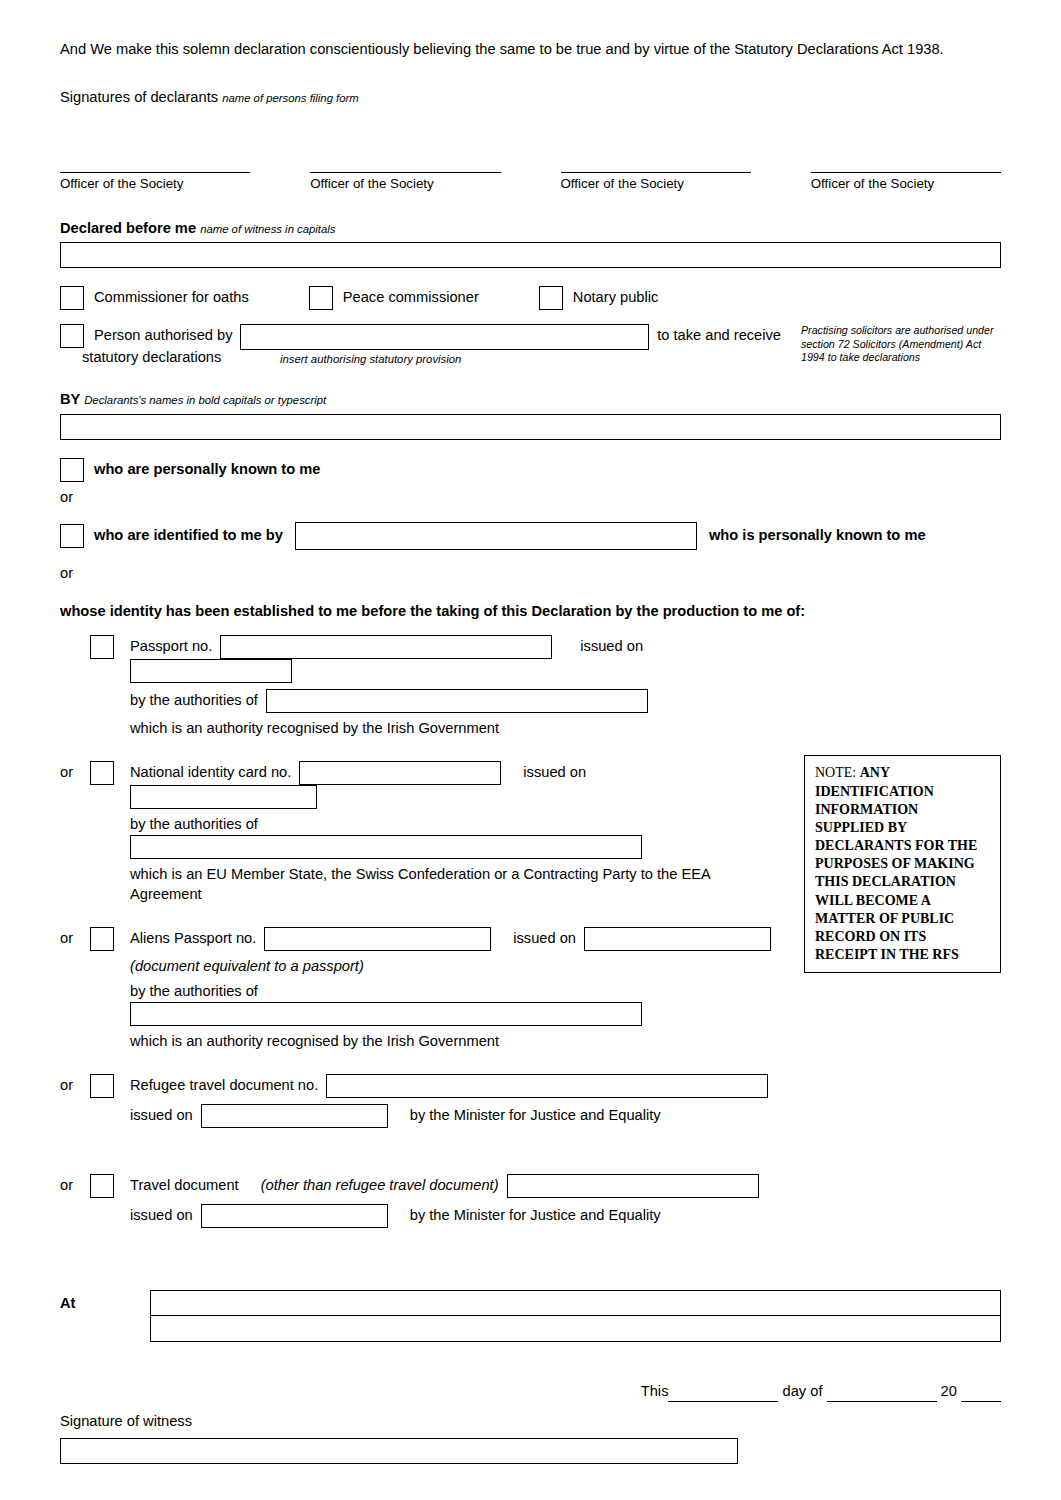And We make this solemn declaration conscientiously believing the same to be true and by virtue of the Statutory Declarations Act 1938.
Signatures of declarants name of persons filing form
Officer of the Society
Officer of the Society
Officer of the Society
Officer of the Society
Declared before me name of witness in capitals
Commissioner for oaths
Peace commissioner
Notary public
Person authorised by
statutory declarations
insert authorising statutory provision
to take and receive
Practising solicitors are authorised under section 72 Solicitors (Amendment) Act 1994 to take declarations
BY Declarants's names in bold capitals or typescript
who are personally known to me
or
who are identified to me by who is personally known to me
or
whose identity has been established to me before the taking of this Declaration by the production to me of:
Passport no. issued on
by the authorities of
which is an authority recognised by the Irish Government
or
National identity card no. issued on
by the authorities of
which is an EU Member State, the Swiss Confederation or a Contracting Party to the EEA Agreement
or
Aliens Passport no. issued on
(document equivalent to a passport)
by the authorities of
which is an authority recognised by the Irish Government
or
Refugee travel document no.
issued on by the Minister for Justice and Equality
or
Travel document (other than refugee travel document)
issued on by the Minister for Justice and Equality
NOTE: ANY IDENTIFICATION INFORMATION SUPPLIED BY DECLARANTS FOR THE PURPOSES OF MAKING THIS DECLARATION WILL BECOME A MATTER OF PUBLIC RECORD ON ITS RECEIPT IN THE RFS
At
This day of 20
Signature of witness